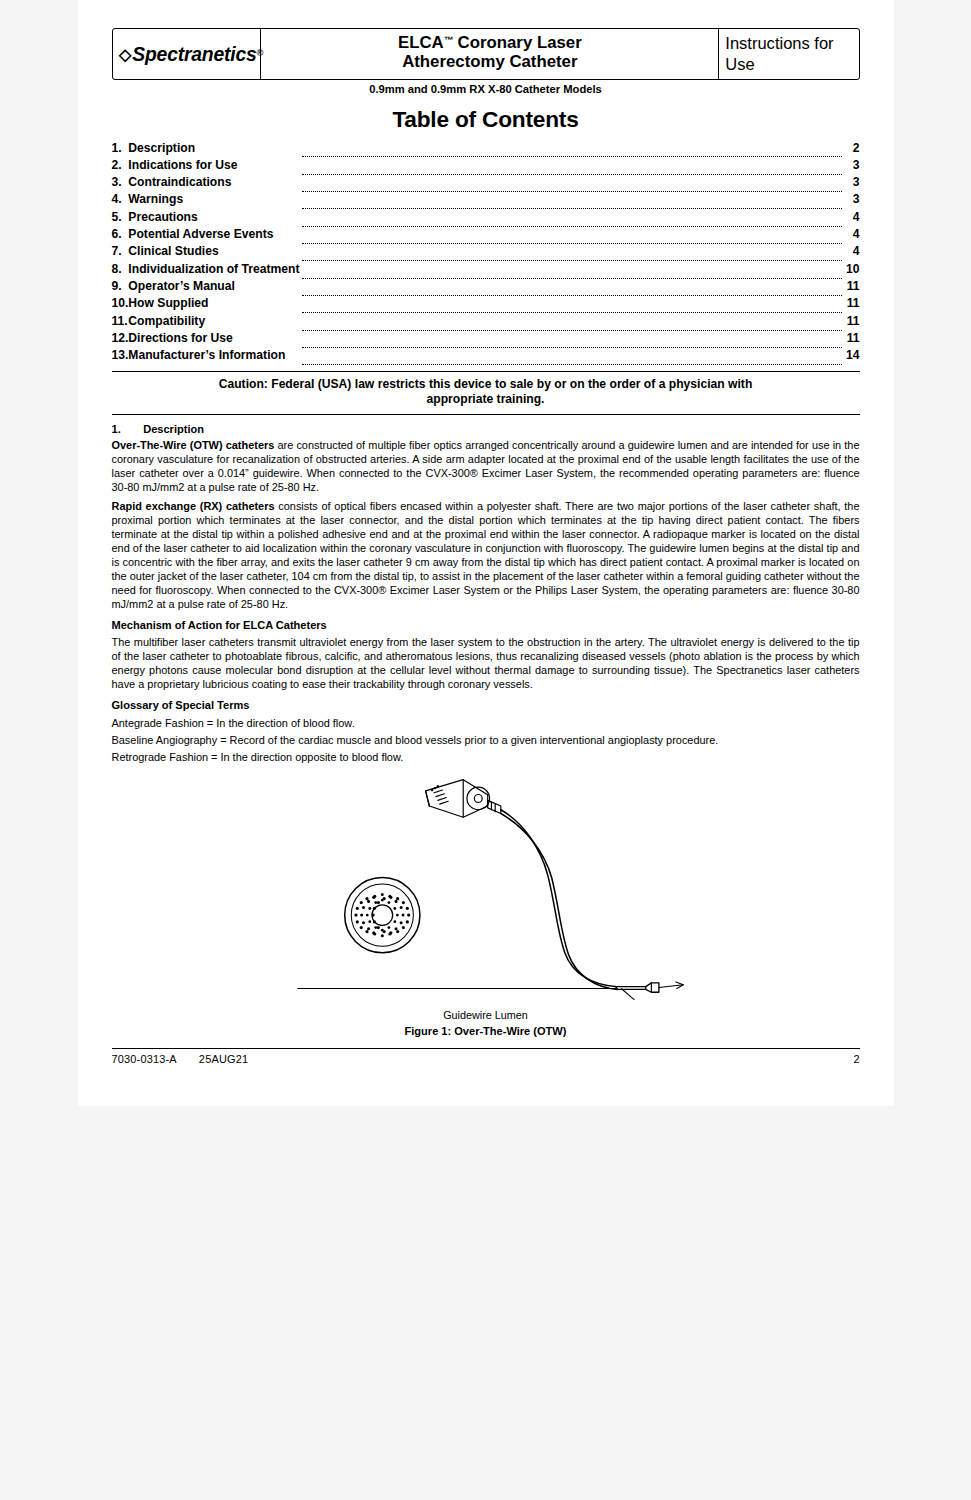◇Spectranetics®
ELCA™ Coronary Laser
Atherectomy Catheter
Instructions for Use
0.9mm and 0.9mm RX X-80 Catheter Models
Table of Contents
| 1. | Description | | 2 |
| 2. | Indications for Use | | 3 |
| 3. | Contraindications | | 3 |
| 4. | Warnings | | 3 |
| 5. | Precautions | | 4 |
| 6. | Potential Adverse Events | | 4 |
| 7. | Clinical Studies | | 4 |
| 8. | Individualization of Treatment | | 10 |
| 9. | Operator’s Manual | | 11 |
| 10. | How Supplied | | 11 |
| 11. | Compatibility | | 11 |
| 12. | Directions for Use | | 11 |
| 13. | Manufacturer’s Information | | 14 |
Caution: Federal (USA) law restricts this device to sale by or on the order of a physician with
appropriate training.
1. Description
Over-The-Wire (OTW) catheters are constructed of multiple fiber optics arranged concentrically around a guidewire lumen and are intended for use in the coronary vasculature for recanalization of obstructed arteries. A side arm adapter located at the proximal end of the usable length facilitates the use of the laser catheter over a 0.014” guidewire. When connected to the CVX-300® Excimer Laser System, the recommended operating parameters are: fluence 30-80 mJ/mm2 at a pulse rate of 25-80 Hz.
Rapid exchange (RX) catheters consists of optical fibers encased within a polyester shaft. There are two major portions of the laser catheter shaft, the proximal portion which terminates at the laser connector, and the distal portion which terminates at the tip having direct patient contact. The fibers terminate at the distal tip within a polished adhesive end and at the proximal end within the laser connector. A radiopaque marker is located on the distal end of the laser catheter to aid localization within the coronary vasculature in conjunction with fluoroscopy. The guidewire lumen begins at the distal tip and is concentric with the fiber array, and exits the laser catheter 9 cm away from the distal tip which has direct patient contact. A proximal marker is located on the outer jacket of the laser catheter, 104 cm from the distal tip, to assist in the placement of the laser catheter within a femoral guiding catheter without the need for fluoroscopy. When connected to the CVX-300® Excimer Laser System or the Philips Laser System, the operating parameters are: fluence 30-80 mJ/mm2 at a pulse rate of 25-80 Hz.
Mechanism of Action for ELCA Catheters
The multifiber laser catheters transmit ultraviolet energy from the laser system to the obstruction in the artery. The ultraviolet energy is delivered to the tip of the laser catheter to photoablate fibrous, calcific, and atheromatous lesions, thus recanalizing diseased vessels (photo ablation is the process by which energy photons cause molecular bond disruption at the cellular level without thermal damage to surrounding tissue). The Spectranetics laser catheters have a proprietary lubricious coating to ease their trackability through coronary vessels.
Glossary of Special Terms
Antegrade Fashion = In the direction of blood flow.
Baseline Angiography = Record of the cardiac muscle and blood vessels prior to a given interventional angioplasty procedure.
Retrograde Fashion = In the direction opposite to blood flow.
Guidewire Lumen
Figure 1: Over-The-Wire (OTW)
7030-0313-A 25AUG21
2